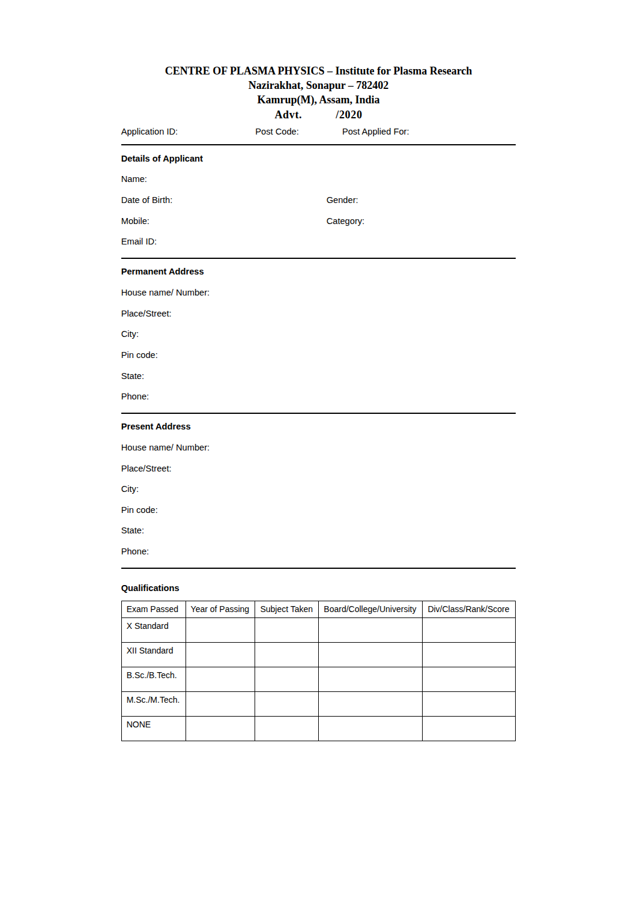CENTRE OF PLASMA PHYSICS – Institute for Plasma Research
Nazirakhat, Sonapur – 782402
Kamrup(M), Assam, India
Advt. /2020
Application ID:
Post Code:
Post Applied For:
Details of Applicant
Name:
Date of Birth:
Gender:
Mobile:
Category:
Email ID:
Permanent Address
House name/ Number:
Place/Street:
City:
Pin code:
State:
Phone:
Present Address
House name/ Number:
Place/Street:
City:
Pin code:
State:
Phone:
Qualifications
| Exam Passed | Year of Passing | Subject Taken | Board/College/University | Div/Class/Rank/Score |
| --- | --- | --- | --- | --- |
| X Standard | | | | |
| XII Standard | | | | |
| B.Sc./B.Tech. | | | | |
| M.Sc./M.Tech. | | | | |
| NONE | | | | |